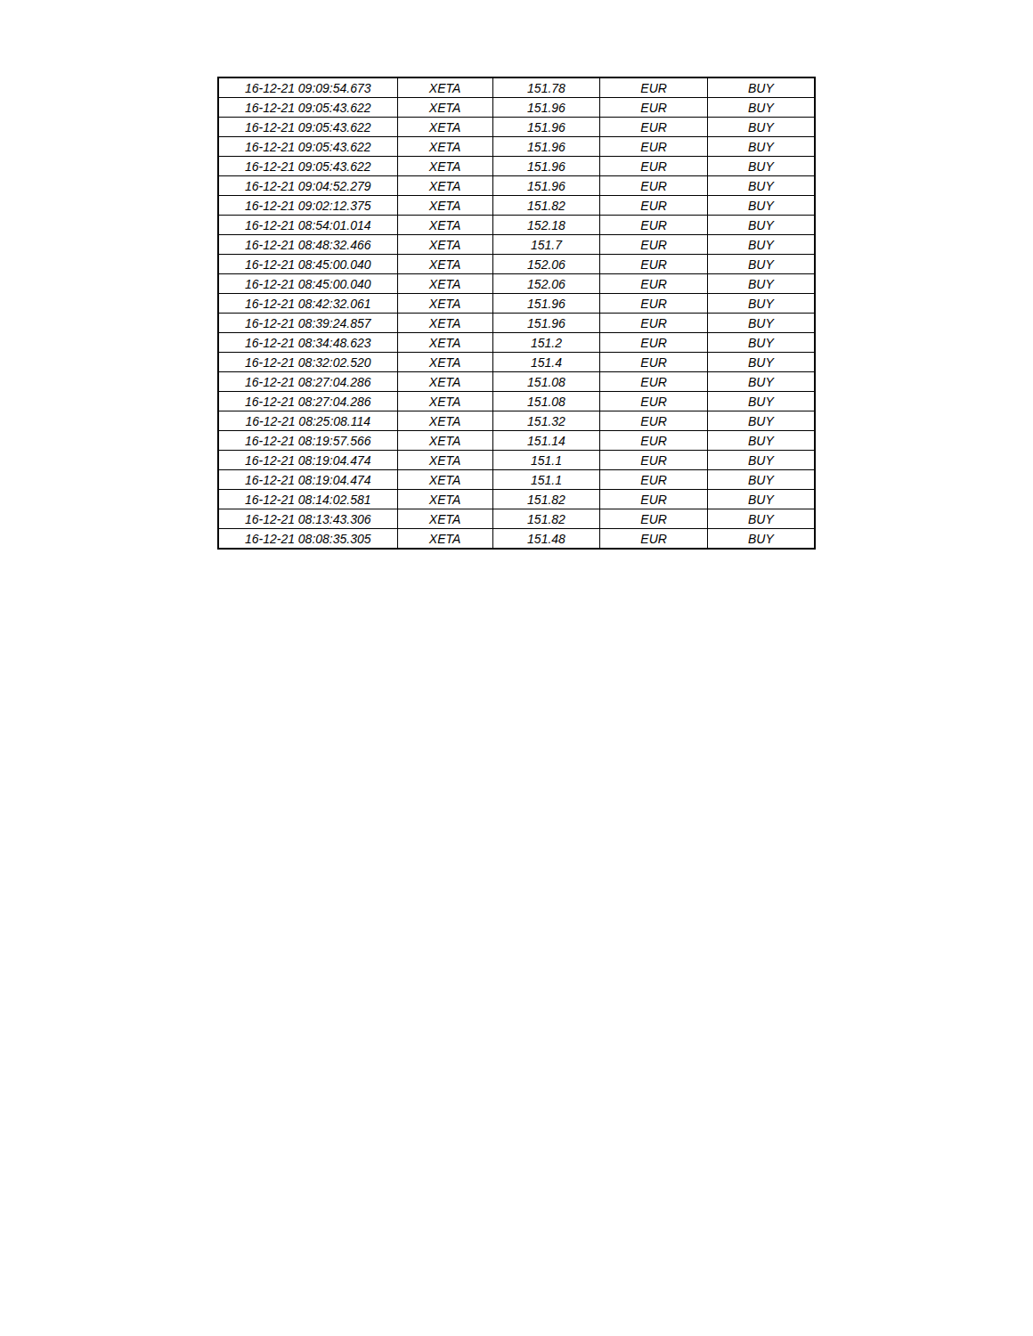| 16-12-21 09:09:54.673 | XETA | 151.78 | EUR | BUY |
| 16-12-21 09:05:43.622 | XETA | 151.96 | EUR | BUY |
| 16-12-21 09:05:43.622 | XETA | 151.96 | EUR | BUY |
| 16-12-21 09:05:43.622 | XETA | 151.96 | EUR | BUY |
| 16-12-21 09:05:43.622 | XETA | 151.96 | EUR | BUY |
| 16-12-21 09:04:52.279 | XETA | 151.96 | EUR | BUY |
| 16-12-21 09:02:12.375 | XETA | 151.82 | EUR | BUY |
| 16-12-21 08:54:01.014 | XETA | 152.18 | EUR | BUY |
| 16-12-21 08:48:32.466 | XETA | 151.7 | EUR | BUY |
| 16-12-21 08:45:00.040 | XETA | 152.06 | EUR | BUY |
| 16-12-21 08:45:00.040 | XETA | 152.06 | EUR | BUY |
| 16-12-21 08:42:32.061 | XETA | 151.96 | EUR | BUY |
| 16-12-21 08:39:24.857 | XETA | 151.96 | EUR | BUY |
| 16-12-21 08:34:48.623 | XETA | 151.2 | EUR | BUY |
| 16-12-21 08:32:02.520 | XETA | 151.4 | EUR | BUY |
| 16-12-21 08:27:04.286 | XETA | 151.08 | EUR | BUY |
| 16-12-21 08:27:04.286 | XETA | 151.08 | EUR | BUY |
| 16-12-21 08:25:08.114 | XETA | 151.32 | EUR | BUY |
| 16-12-21 08:19:57.566 | XETA | 151.14 | EUR | BUY |
| 16-12-21 08:19:04.474 | XETA | 151.1 | EUR | BUY |
| 16-12-21 08:19:04.474 | XETA | 151.1 | EUR | BUY |
| 16-12-21 08:14:02.581 | XETA | 151.82 | EUR | BUY |
| 16-12-21 08:13:43.306 | XETA | 151.82 | EUR | BUY |
| 16-12-21 08:08:35.305 | XETA | 151.48 | EUR | BUY |